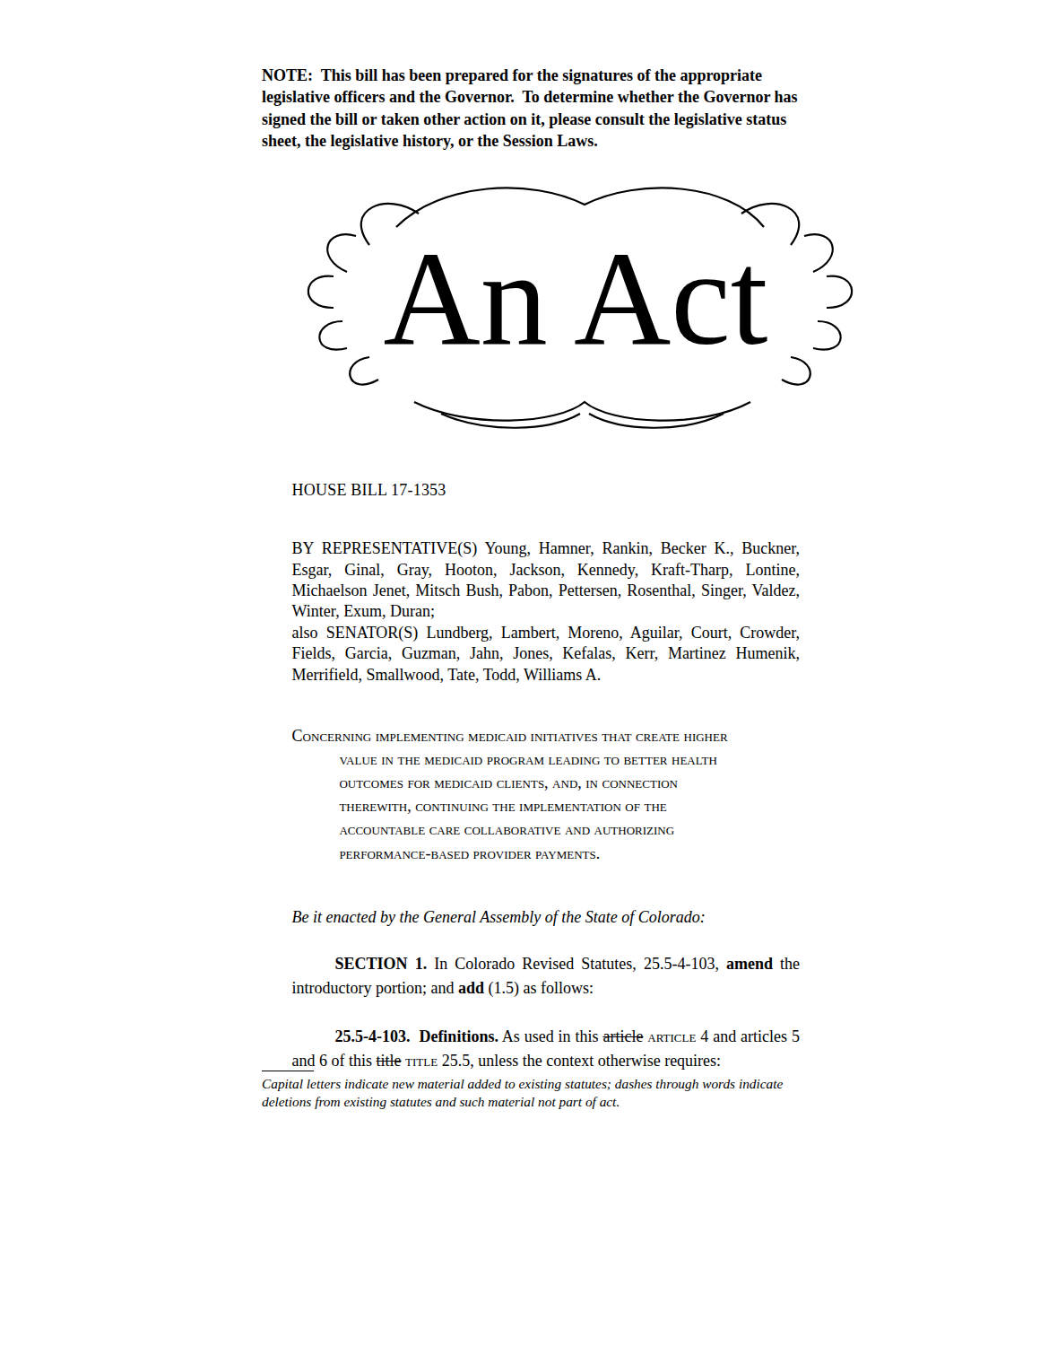NOTE: This bill has been prepared for the signatures of the appropriate legislative officers and the Governor. To determine whether the Governor has signed the bill or taken other action on it, please consult the legislative status sheet, the legislative history, or the Session Laws.
An Act
HOUSE BILL 17-1353
BY REPRESENTATIVE(S) Young, Hamner, Rankin, Becker K., Buckner, Esgar, Ginal, Gray, Hooton, Jackson, Kennedy, Kraft-Tharp, Lontine, Michaelson Jenet, Mitsch Bush, Pabon, Pettersen, Rosenthal, Singer, Valdez, Winter, Exum, Duran;
also SENATOR(S) Lundberg, Lambert, Moreno, Aguilar, Court, Crowder, Fields, Garcia, Guzman, Jahn, Jones, Kefalas, Kerr, Martinez Humenik, Merrifield, Smallwood, Tate, Todd, Williams A.
Concerning implementing medicaid initiatives that create higher value in the medicaid program leading to better health outcomes for medicaid clients, and, in connection therewith, continuing the implementation of the accountable care collaborative and authorizing performance-based provider payments.
Be it enacted by the General Assembly of the State of Colorado:
SECTION 1. In Colorado Revised Statutes, 25.5-4-103, amend the introductory portion; and add (1.5) as follows:
25.5-4-103. Definitions. As used in this article article 4 and articles 5 and 6 of this title title 25.5, unless the context otherwise requires:
Capital letters indicate new material added to existing statutes; dashes through words indicate deletions from existing statutes and such material not part of act.